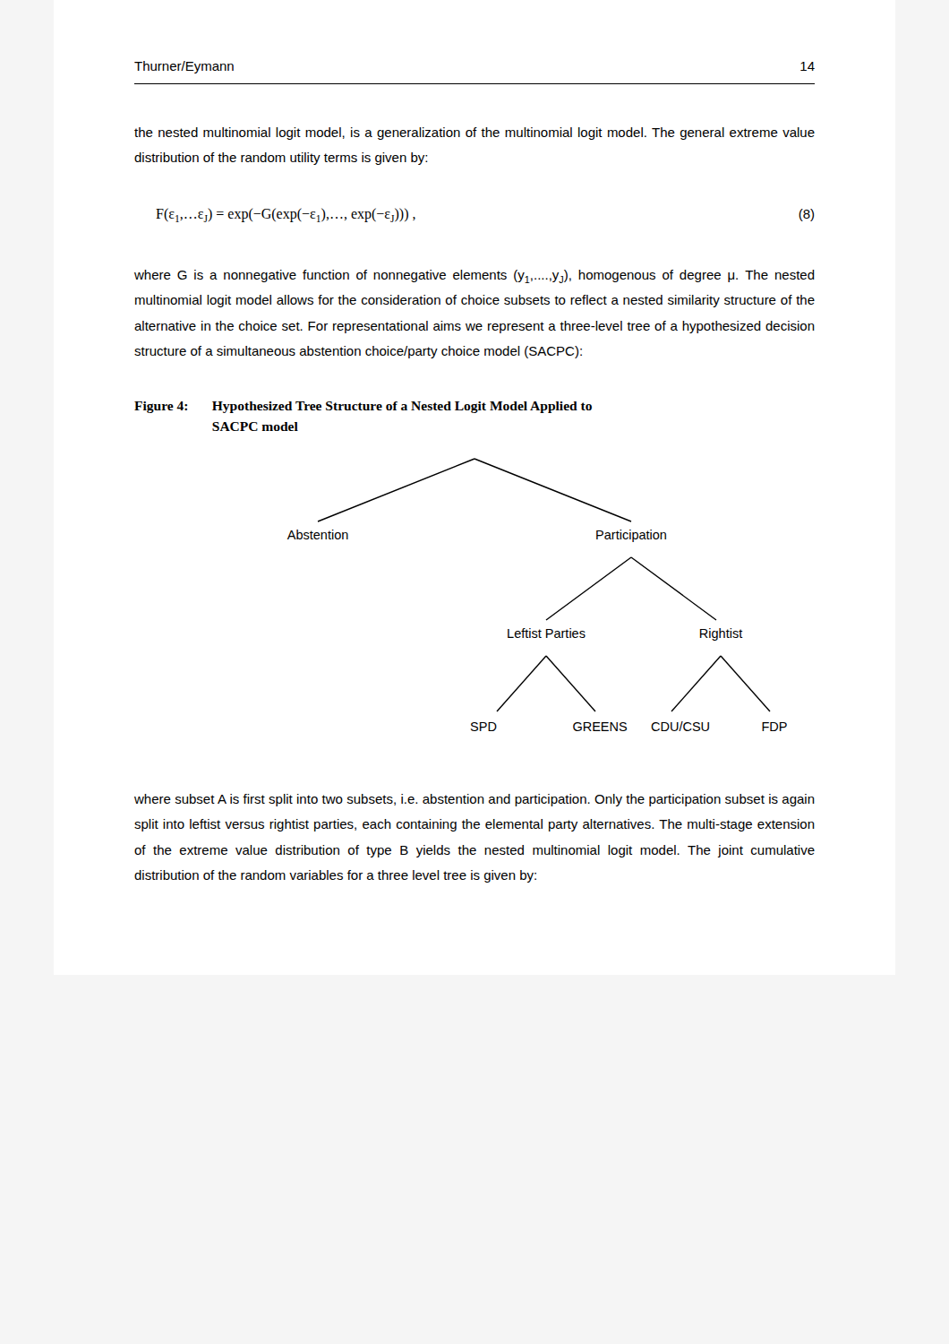Thurner/Eymann 14
the nested multinomial logit model, is a generalization of the multinomial logit model. The general extreme value distribution of the random utility terms is given by:
F(ε1,…εJ) = exp(−G(exp(−ε1),…, exp(−εJ))) , (8)
where G is a nonnegative function of nonnegative elements (y1,....,yJ), homogenous of degree μ. The nested multinomial logit model allows for the consideration of choice subsets to reflect a nested similarity structure of the alternative in the choice set. For representational aims we represent a three-level tree of a hypothesized decision structure of a simultaneous abstention choice/party choice model (SACPC):
Figure 4: Hypothesized Tree Structure of a Nested Logit Model Applied to SACPC model
Abstention Participation Leftist Parties Rightist SPD GREENS CDU/CSU FDP
where subset A is first split into two subsets, i.e. abstention and participation. Only the participation subset is again split into leftist versus rightist parties, each containing the elemental party alternatives. The multi-stage extension of the extreme value distribution of type B yields the nested multinomial logit model. The joint cumulative distribution of the random variables for a three level tree is given by: